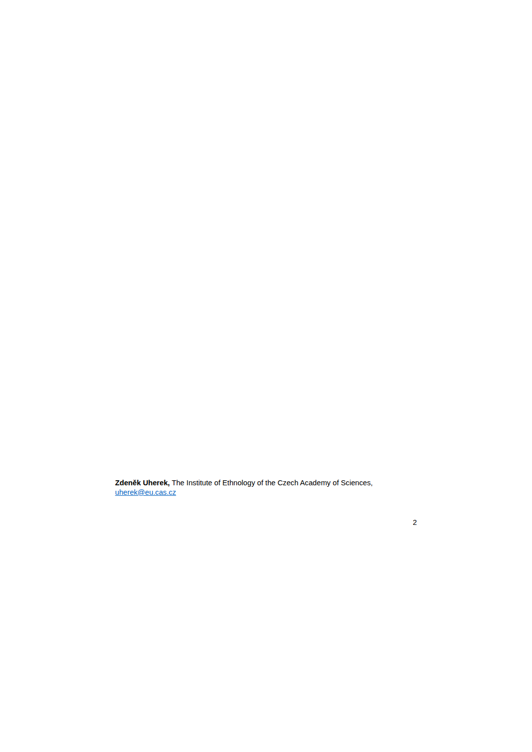Zdeněk Uherek, The Institute of Ethnology of the Czech Academy of Sciences, uherek@eu.cas.cz
2